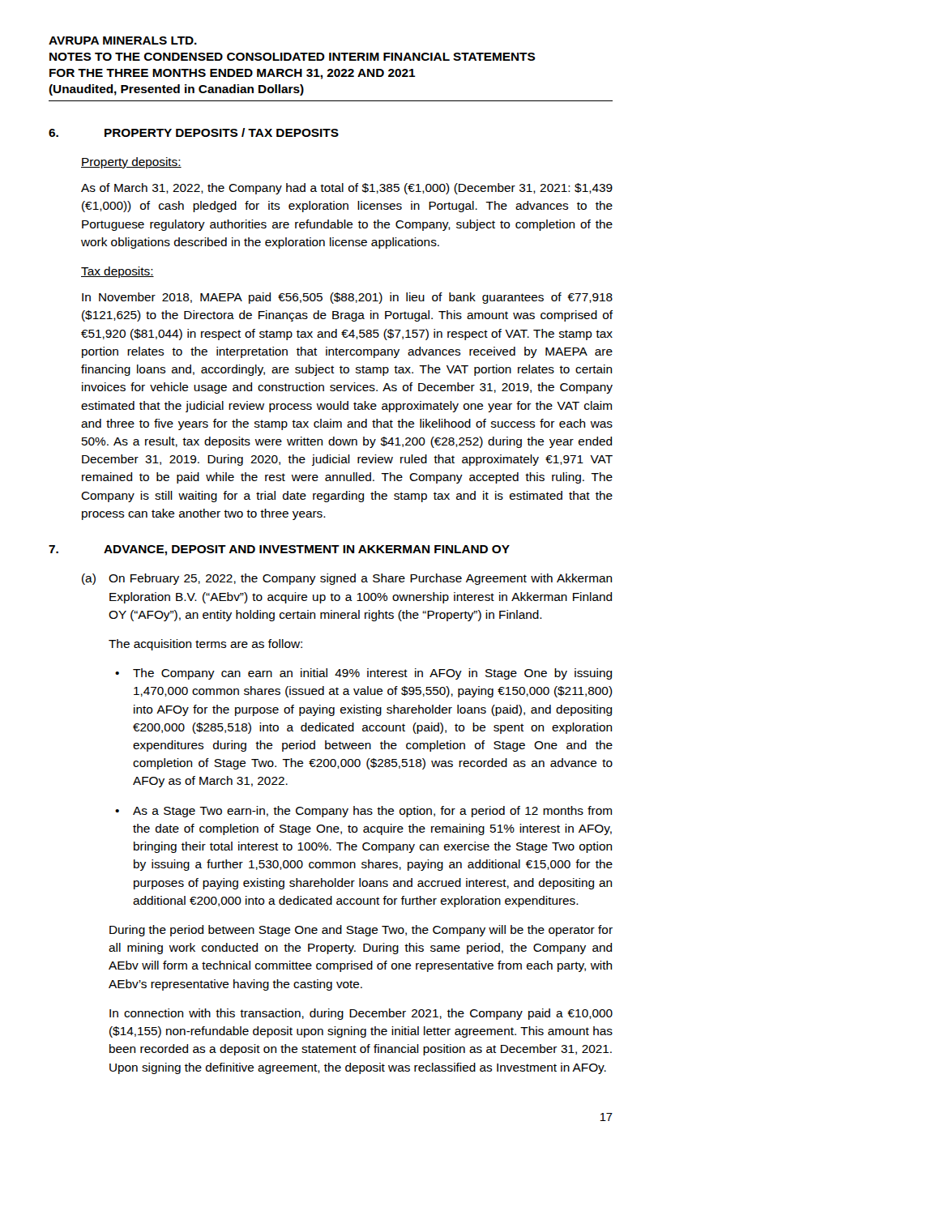AVRUPA MINERALS LTD.
NOTES TO THE CONDENSED CONSOLIDATED INTERIM FINANCIAL STATEMENTS
FOR THE THREE MONTHS ENDED MARCH 31, 2022 AND 2021
(Unaudited, Presented in Canadian Dollars)
6. PROPERTY DEPOSITS / TAX DEPOSITS
Property deposits:
As of March 31, 2022, the Company had a total of $1,385 (€1,000) (December 31, 2021: $1,439 (€1,000)) of cash pledged for its exploration licenses in Portugal. The advances to the Portuguese regulatory authorities are refundable to the Company, subject to completion of the work obligations described in the exploration license applications.
Tax deposits:
In November 2018, MAEPA paid €56,505 ($88,201) in lieu of bank guarantees of €77,918 ($121,625) to the Directora de Finanças de Braga in Portugal. This amount was comprised of €51,920 ($81,044) in respect of stamp tax and €4,585 ($7,157) in respect of VAT. The stamp tax portion relates to the interpretation that intercompany advances received by MAEPA are financing loans and, accordingly, are subject to stamp tax. The VAT portion relates to certain invoices for vehicle usage and construction services. As of December 31, 2019, the Company estimated that the judicial review process would take approximately one year for the VAT claim and three to five years for the stamp tax claim and that the likelihood of success for each was 50%. As a result, tax deposits were written down by $41,200 (€28,252) during the year ended December 31, 2019. During 2020, the judicial review ruled that approximately €1,971 VAT remained to be paid while the rest were annulled. The Company accepted this ruling. The Company is still waiting for a trial date regarding the stamp tax and it is estimated that the process can take another two to three years.
7. ADVANCE, DEPOSIT AND INVESTMENT IN AKKERMAN FINLAND OY
(a)
On February 25, 2022, the Company signed a Share Purchase Agreement with Akkerman Exploration B.V. (“AEbv”) to acquire up to a 100% ownership interest in Akkerman Finland OY (“AFOy”), an entity holding certain mineral rights (the “Property”) in Finland.
The acquisition terms are as follow:
The Company can earn an initial 49% interest in AFOy in Stage One by issuing 1,470,000 common shares (issued at a value of $95,550), paying €150,000 ($211,800) into AFOy for the purpose of paying existing shareholder loans (paid), and depositing €200,000 ($285,518) into a dedicated account (paid), to be spent on exploration expenditures during the period between the completion of Stage One and the completion of Stage Two. The €200,000 ($285,518) was recorded as an advance to AFOy as of March 31, 2022.
As a Stage Two earn-in, the Company has the option, for a period of 12 months from the date of completion of Stage One, to acquire the remaining 51% interest in AFOy, bringing their total interest to 100%. The Company can exercise the Stage Two option by issuing a further 1,530,000 common shares, paying an additional €15,000 for the purposes of paying existing shareholder loans and accrued interest, and depositing an additional €200,000 into a dedicated account for further exploration expenditures.
During the period between Stage One and Stage Two, the Company will be the operator for all mining work conducted on the Property. During this same period, the Company and AEbv will form a technical committee comprised of one representative from each party, with AEbv’s representative having the casting vote.
In connection with this transaction, during December 2021, the Company paid a €10,000 ($14,155) non-refundable deposit upon signing the initial letter agreement. This amount has been recorded as a deposit on the statement of financial position as at December 31, 2021. Upon signing the definitive agreement, the deposit was reclassified as Investment in AFOy.
17